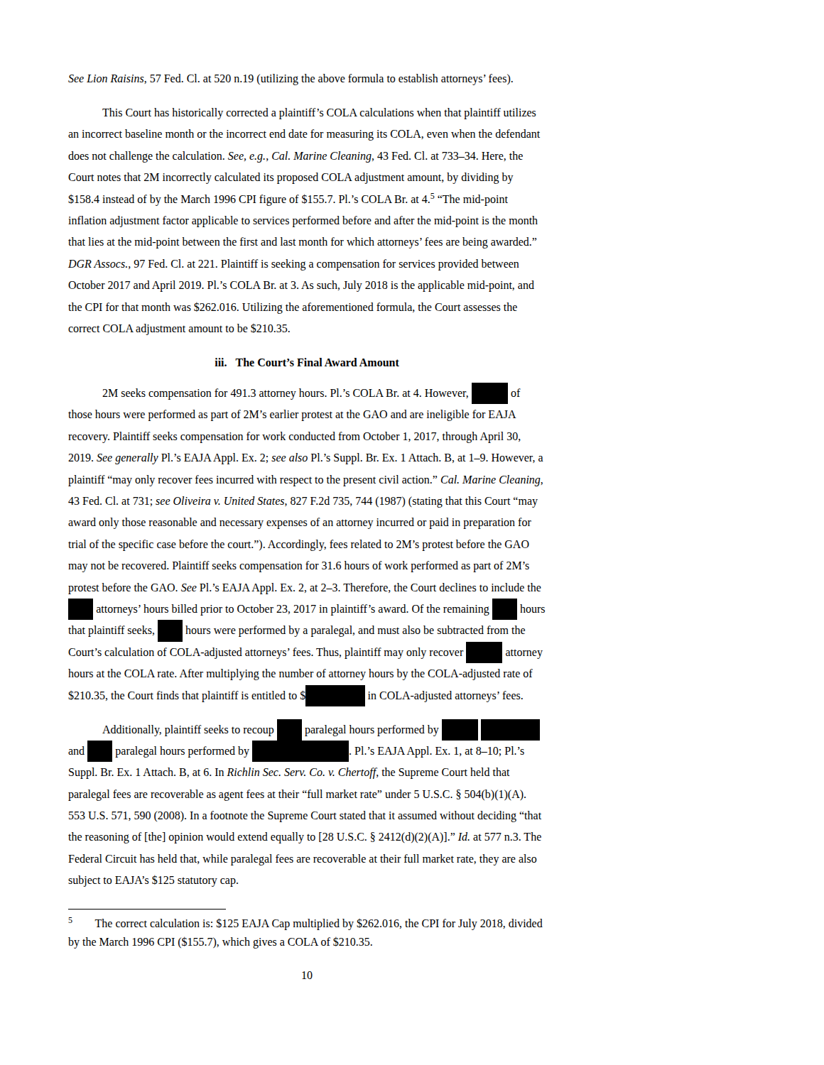See Lion Raisins, 57 Fed. Cl. at 520 n.19 (utilizing the above formula to establish attorneys’ fees).
This Court has historically corrected a plaintiff’s COLA calculations when that plaintiff utilizes an incorrect baseline month or the incorrect end date for measuring its COLA, even when the defendant does not challenge the calculation. See, e.g., Cal. Marine Cleaning, 43 Fed. Cl. at 733–34. Here, the Court notes that 2M incorrectly calculated its proposed COLA adjustment amount, by dividing by $158.4 instead of by the March 1996 CPI figure of $155.7. Pl.’s COLA Br. at 4.5 “The mid-point inflation adjustment factor applicable to services performed before and after the mid-point is the month that lies at the mid-point between the first and last month for which attorneys’ fees are being awarded.” DGR Assocs., 97 Fed. Cl. at 221. Plaintiff is seeking a compensation for services provided between October 2017 and April 2019. Pl.’s COLA Br. at 3. As such, July 2018 is the applicable mid-point, and the CPI for that month was $262.016. Utilizing the aforementioned formula, the Court assesses the correct COLA adjustment amount to be $210.35.
iii. The Court’s Final Award Amount
2M seeks compensation for 491.3 attorney hours. Pl.’s COLA Br. at 4. However, of those hours were performed as part of 2M’s earlier protest at the GAO and are ineligible for EAJA recovery. Plaintiff seeks compensation for work conducted from October 1, 2017, through April 30, 2019. See generally Pl.’s EAJA Appl. Ex. 2; see also Pl.’s Suppl. Br. Ex. 1 Attach. B, at 1–9. However, a plaintiff “may only recover fees incurred with respect to the present civil action.” Cal. Marine Cleaning, 43 Fed. Cl. at 731; see Oliveira v. United States, 827 F.2d 735, 744 (1987) (stating that this Court “may award only those reasonable and necessary expenses of an attorney incurred or paid in preparation for trial of the specific case before the court.”). Accordingly, fees related to 2M’s protest before the GAO may not be recovered. Plaintiff seeks compensation for 31.6 hours of work performed as part of 2M’s protest before the GAO. See Pl.’s EAJA Appl. Ex. 2, at 2–3. Therefore, the Court declines to include the attorneys’ hours billed prior to October 23, 2017 in plaintiff’s award. Of the remaining hours that plaintiff seeks, hours were performed by a paralegal, and must also be subtracted from the Court’s calculation of COLA-adjusted attorneys’ fees. Thus, plaintiff may only recover attorney hours at the COLA rate. After multiplying the number of attorney hours by the COLA-adjusted rate of $210.35, the Court finds that plaintiff is entitled to $ in COLA-adjusted attorneys’ fees.
Additionally, plaintiff seeks to recoup paralegal hours performed by and paralegal hours performed by . Pl.’s EAJA Appl. Ex. 1, at 8–10; Pl.’s Suppl. Br. Ex. 1 Attach. B, at 6. In Richlin Sec. Serv. Co. v. Chertoff, the Supreme Court held that paralegal fees are recoverable as agent fees at their “full market rate” under 5 U.S.C. § 504(b)(1)(A). 553 U.S. 571, 590 (2008). In a footnote the Supreme Court stated that it assumed without deciding “that the reasoning of [the] opinion would extend equally to [28 U.S.C. § 2412(d)(2)(A)].” Id. at 577 n.3. The Federal Circuit has held that, while paralegal fees are recoverable at their full market rate, they are also subject to EAJA’s $125 statutory cap.
5 The correct calculation is: $125 EAJA Cap multiplied by $262.016, the CPI for July 2018, divided by the March 1996 CPI ($155.7), which gives a COLA of $210.35.
10